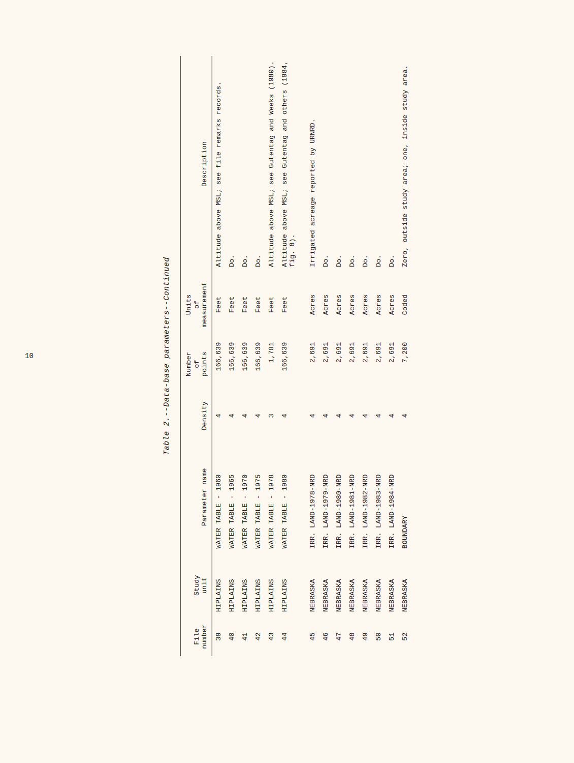10
Table 2.-- Data-base parameters --Continued
| File number | Study unit | Parameter name | Density | Number of points | Units of measurement | Description |
| --- | --- | --- | --- | --- | --- | --- |
| 39 | HIPLAINS | WATER TABLE - 1960 | 4 | 166,639 | Feet | Altitude above MSL; see file remarks records. |
| 40 | HIPLAINS | WATER TABLE - 1965 | 4 | 166,639 | Feet | Do. |
| 41 | HIPLAINS | WATER TABLE - 1970 | 4 | 166,639 | Feet | Do. |
| 42 | HIPLAINS | WATER TABLE - 1975 | 4 | 166,639 | Feet | Do. |
| 43 | HIPLAINS | WATER TABLE - 1978 | 3 | 1,781 | Feet | Altitude above MSL; see Gutentag and Weeks (1980). |
| 44 | HIPLAINS | WATER TABLE - 1980 | 4 | 166,639 | Feet | Altitude above MSL; see Gutentag and others (1984, fig. 8). |
| 45 | NEBRASKA | IRR. LAND-1978-NRD | 4 | 2,691 | Acres | Irrigated acreage reported by URNRD. |
| 46 | NEBRASKA | IRR. LAND-1979-NRD | 4 | 2,691 | Acres | Do. |
| 47 | NEBRASKA | IRR. LAND-1980-NRD | 4 | 2,691 | Acres | Do. |
| 48 | NEBRASKA | IRR. LAND-1981-NRD | 4 | 2,691 | Acres | Do. |
| 49 | NEBRASKA | IRR. LAND-1982-NRD | 4 | 2,691 | Acres | Do. |
| 50 | NEBRASKA | IRR. LAND-1983-NRD | 4 | 2,691 | Acres | Do. |
| 51 | NEBRASKA | IRR. LAND-1984-NRD | 4 | 2,691 | Acres | Do. |
| 52 | NEBRASKA | BOUNDARY | 4 | 7,200 | Coded | Zero, outside study area; one, inside study area. |